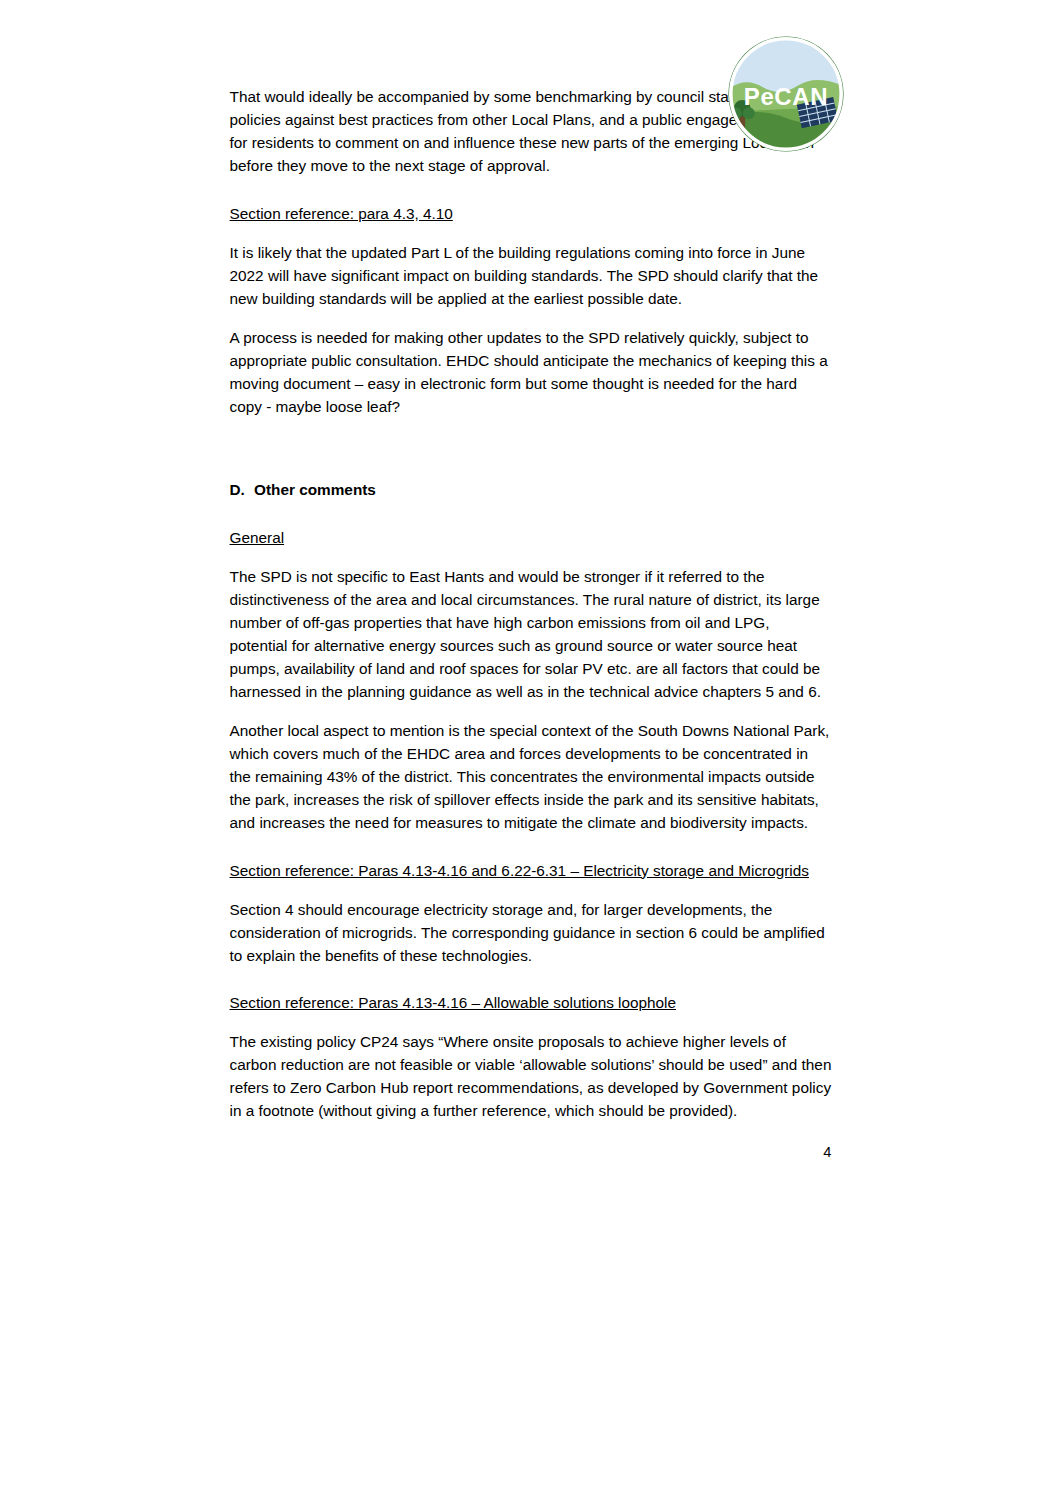PeCAN
That would ideally be accompanied by some benchmarking by council staff of the new policies against best practices from other Local Plans, and a public engagement process for residents to comment on and influence these new parts of the emerging Local Plan before they move to the next stage of approval.
Section reference: para 4.3, 4.10
It is likely that the updated Part L of the building regulations coming into force in June 2022 will have significant impact on building standards. The SPD should clarify that the new building standards will be applied at the earliest possible date.
A process is needed for making other updates to the SPD relatively quickly, subject to appropriate public consultation. EHDC should anticipate the mechanics of keeping this a moving document – easy in electronic form but some thought is needed for the hard copy - maybe loose leaf?
D. Other comments
General
The SPD is not specific to East Hants and would be stronger if it referred to the distinctiveness of the area and local circumstances. The rural nature of district, its large number of off-gas properties that have high carbon emissions from oil and LPG, potential for alternative energy sources such as ground source or water source heat pumps, availability of land and roof spaces for solar PV etc. are all factors that could be harnessed in the planning guidance as well as in the technical advice chapters 5 and 6.
Another local aspect to mention is the special context of the South Downs National Park, which covers much of the EHDC area and forces developments to be concentrated in the remaining 43% of the district. This concentrates the environmental impacts outside the park, increases the risk of spillover effects inside the park and its sensitive habitats, and increases the need for measures to mitigate the climate and biodiversity impacts.
Section reference: Paras 4.13-4.16 and 6.22-6.31 – Electricity storage and Microgrids
Section 4 should encourage electricity storage and, for larger developments, the consideration of microgrids. The corresponding guidance in section 6 could be amplified to explain the benefits of these technologies.
Section reference: Paras 4.13-4.16 – Allowable solutions loophole
The existing policy CP24 says “Where onsite proposals to achieve higher levels of carbon reduction are not feasible or viable ‘allowable solutions’ should be used” and then refers to Zero Carbon Hub report recommendations, as developed by Government policy in a footnote (without giving a further reference, which should be provided).
4